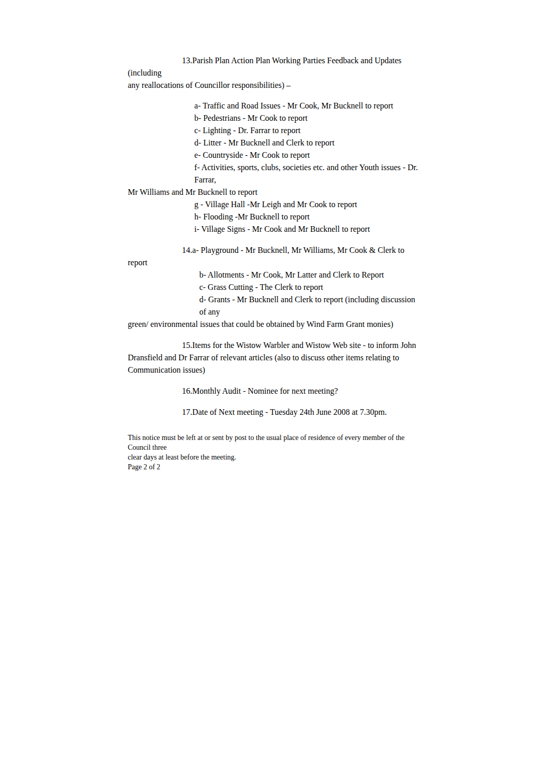13. Parish Plan Action Plan Working Parties Feedback and Updates (including
any reallocations of Councillor responsibilities) –
a- Traffic and Road Issues - Mr Cook, Mr Bucknell to report
b- Pedestrians - Mr Cook to report
c- Lighting - Dr. Farrar to report
d- Litter - Mr Bucknell and Clerk to report
e- Countryside - Mr Cook to report
f- Activities, sports, clubs, societies etc. and other Youth issues - Dr. Farrar,
Mr Williams and Mr Bucknell to report
g - Village Hall -Mr Leigh and Mr Cook to report
h- Flooding -Mr Bucknell to report
i- Village Signs - Mr Cook and Mr Bucknell to report
14. a- Playground - Mr Bucknell, Mr Williams, Mr Cook & Clerk to report
b- Allotments - Mr Cook, Mr Latter and Clerk to Report
c- Grass Cutting - The Clerk to report
d- Grants - Mr Bucknell and Clerk to report (including discussion of any
green/ environmental issues that could be obtained by Wind Farm Grant monies)
15. Items for the Wistow Warbler and Wistow Web site - to inform John
Dransfield and Dr Farrar of relevant articles (also to discuss other items relating to
Communication issues)
16. Monthly Audit - Nominee for next meeting?
17. Date of Next meeting - Tuesday 24th June 2008 at 7.30pm.
This notice must be left at or sent by post to the usual place of residence of every member of the Council three
clear days at least before the meeting.
Page 2 of 2